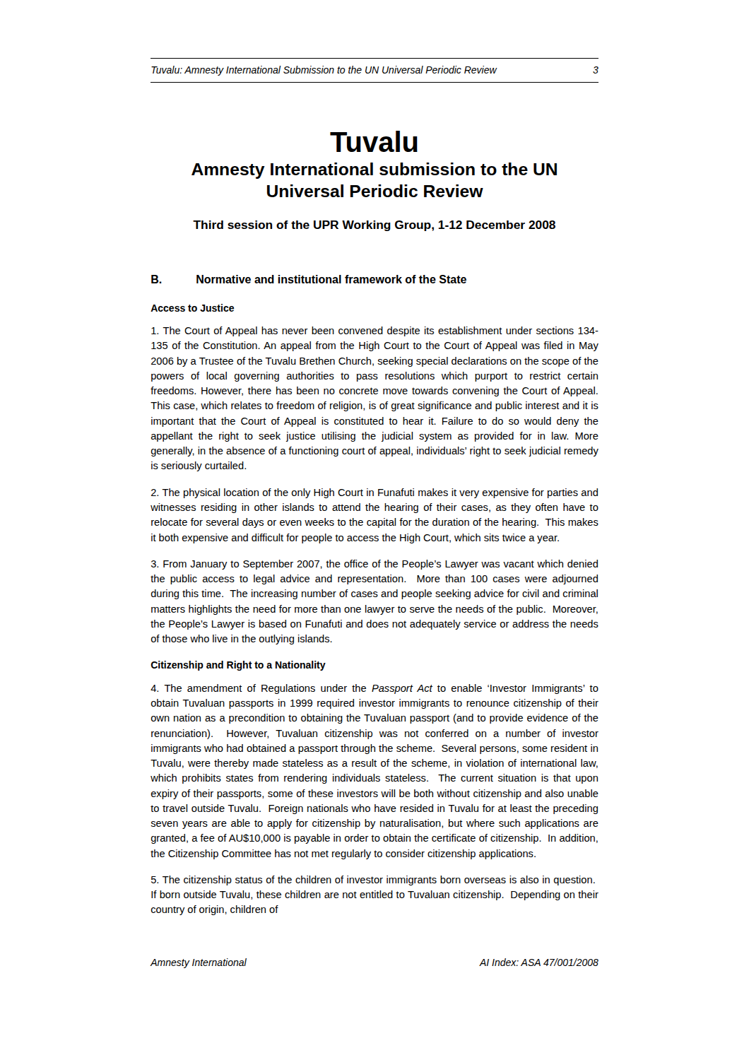Tuvalu: Amnesty International Submission to the UN Universal Periodic Review 3
Tuvalu
Amnesty International submission to the UN Universal Periodic Review
Third session of the UPR Working Group, 1-12 December 2008
B. Normative and institutional framework of the State
Access to Justice
1. The Court of Appeal has never been convened despite its establishment under sections 134-135 of the Constitution. An appeal from the High Court to the Court of Appeal was filed in May 2006 by a Trustee of the Tuvalu Brethen Church, seeking special declarations on the scope of the powers of local governing authorities to pass resolutions which purport to restrict certain freedoms. However, there has been no concrete move towards convening the Court of Appeal. This case, which relates to freedom of religion, is of great significance and public interest and it is important that the Court of Appeal is constituted to hear it. Failure to do so would deny the appellant the right to seek justice utilising the judicial system as provided for in law. More generally, in the absence of a functioning court of appeal, individuals’ right to seek judicial remedy is seriously curtailed.
2. The physical location of the only High Court in Funafuti makes it very expensive for parties and witnesses residing in other islands to attend the hearing of their cases, as they often have to relocate for several days or even weeks to the capital for the duration of the hearing. This makes it both expensive and difficult for people to access the High Court, which sits twice a year.
3. From January to September 2007, the office of the People’s Lawyer was vacant which denied the public access to legal advice and representation. More than 100 cases were adjourned during this time. The increasing number of cases and people seeking advice for civil and criminal matters highlights the need for more than one lawyer to serve the needs of the public. Moreover, the People’s Lawyer is based on Funafuti and does not adequately service or address the needs of those who live in the outlying islands.
Citizenship and Right to a Nationality
4. The amendment of Regulations under the Passport Act to enable ‘Investor Immigrants’ to obtain Tuvaluan passports in 1999 required investor immigrants to renounce citizenship of their own nation as a precondition to obtaining the Tuvaluan passport (and to provide evidence of the renunciation). However, Tuvaluan citizenship was not conferred on a number of investor immigrants who had obtained a passport through the scheme. Several persons, some resident in Tuvalu, were thereby made stateless as a result of the scheme, in violation of international law, which prohibits states from rendering individuals stateless. The current situation is that upon expiry of their passports, some of these investors will be both without citizenship and also unable to travel outside Tuvalu. Foreign nationals who have resided in Tuvalu for at least the preceding seven years are able to apply for citizenship by naturalisation, but where such applications are granted, a fee of AU$10,000 is payable in order to obtain the certificate of citizenship. In addition, the Citizenship Committee has not met regularly to consider citizenship applications.
5. The citizenship status of the children of investor immigrants born overseas is also in question. If born outside Tuvalu, these children are not entitled to Tuvaluan citizenship. Depending on their country of origin, children of
Amnesty International AI Index: ASA 47/001/2008